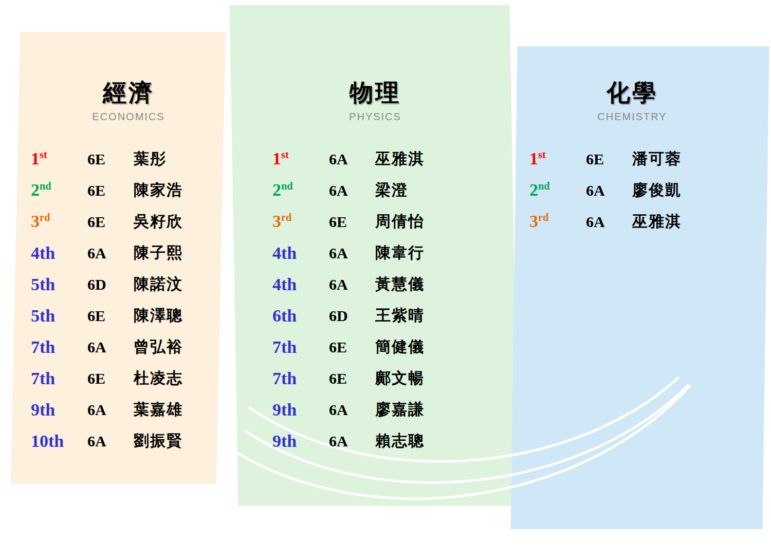經濟
ECONOMICS
| 1 st | 6E | 葉彤 |
| 2 nd | 6E | 陳家浩 |
| 3 rd | 6E | 吳籽欣 |
| 4th | 6A | 陳子熙 |
| 5th | 6D | 陳諾汶 |
| 5th | 6E | 陳澤聰 |
| 7th | 6A | 曾弘裕 |
| 7th | 6E | 杜凌志 |
| 9th | 6A | 葉嘉雄 |
| 10th | 6A | 劉振賢 |
物理
PHYSICS
| 1 st | 6A | 巫雅淇 |
| 2 nd | 6A | 梁澄 |
| 3 rd | 6E | 周倩怡 |
| 4th | 6A | 陳韋行 |
| 4th | 6A | 黃慧儀 |
| 6th | 6D | 王紫晴 |
| 7th | 6E | 簡健儀 |
| 7th | 6E | 鄺文暢 |
| 9th | 6A | 廖嘉謙 |
| 9th | 6A | 賴志聰 |
化學
CHEMISTRY
| 1 st | 6E | 潘可蓉 |
| 2 nd | 6A | 廖俊凱 |
| 3 rd | 6A | 巫雅淇 |